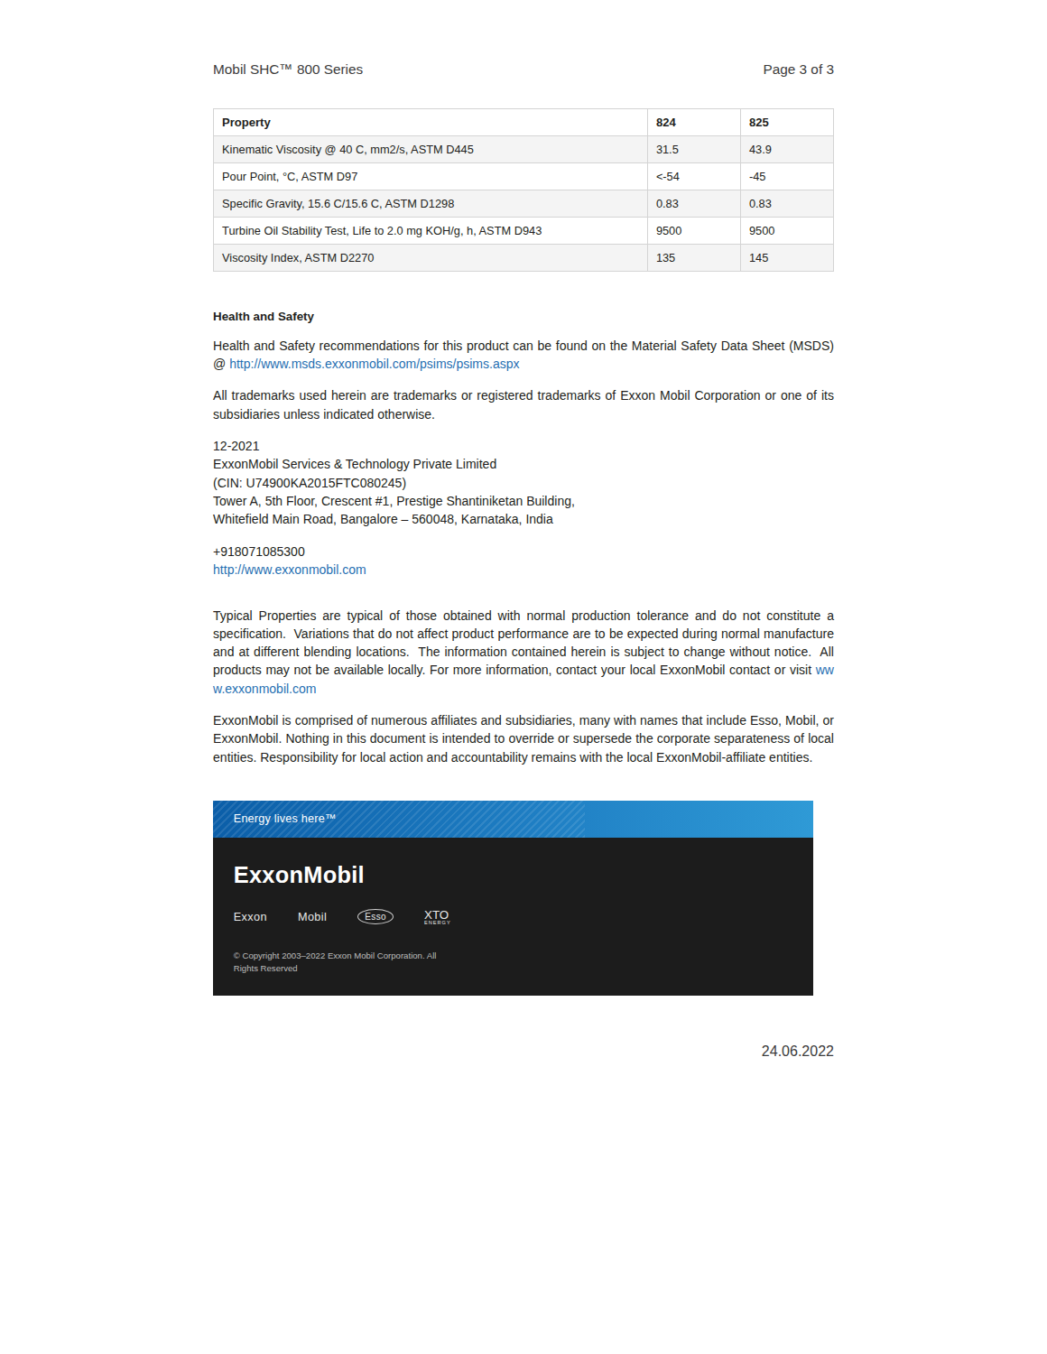Mobil SHC™ 800 Series
Page 3 of 3
| Property | 824 | 825 |
| --- | --- | --- |
| Kinematic Viscosity @ 40 C, mm2/s, ASTM D445 | 31.5 | 43.9 |
| Pour Point, °C, ASTM D97 | <-54 | -45 |
| Specific Gravity, 15.6 C/15.6 C, ASTM D1298 | 0.83 | 0.83 |
| Turbine Oil Stability Test, Life to 2.0 mg KOH/g, h, ASTM D943 | 9500 | 9500 |
| Viscosity Index, ASTM D2270 | 135 | 145 |
Health and Safety
Health and Safety recommendations for this product can be found on the Material Safety Data Sheet (MSDS) @ http://www.msds.exxonmobil.com/psims/psims.aspx
All trademarks used herein are trademarks or registered trademarks of Exxon Mobil Corporation or one of its subsidiaries unless indicated otherwise.
12-2021
ExxonMobil Services & Technology Private Limited
(CIN: U74900KA2015FTC080245)
Tower A, 5th Floor, Crescent #1, Prestige Shantiniketan Building,
Whitefield Main Road, Bangalore – 560048, Karnataka, India
+918071085300
http://www.exxonmobil.com
Typical Properties are typical of those obtained with normal production tolerance and do not constitute a specification. Variations that do not affect product performance are to be expected during normal manufacture and at different blending locations. The information contained herein is subject to change without notice. All products may not be available locally. For more information, contact your local ExxonMobil contact or visit www.exxonmobil.com
ExxonMobil is comprised of numerous affiliates and subsidiaries, many with names that include Esso, Mobil, or ExxonMobil. Nothing in this document is intended to override or supersede the corporate separateness of local entities. Responsibility for local action and accountability remains with the local ExxonMobil-affiliate entities.
Energy lives here™
ExxonMobil
Exxon
Mobil
Esso
XTOENERGY
© Copyright 2003–2022 Exxon Mobil Corporation. All
Rights Reserved
24.06.2022